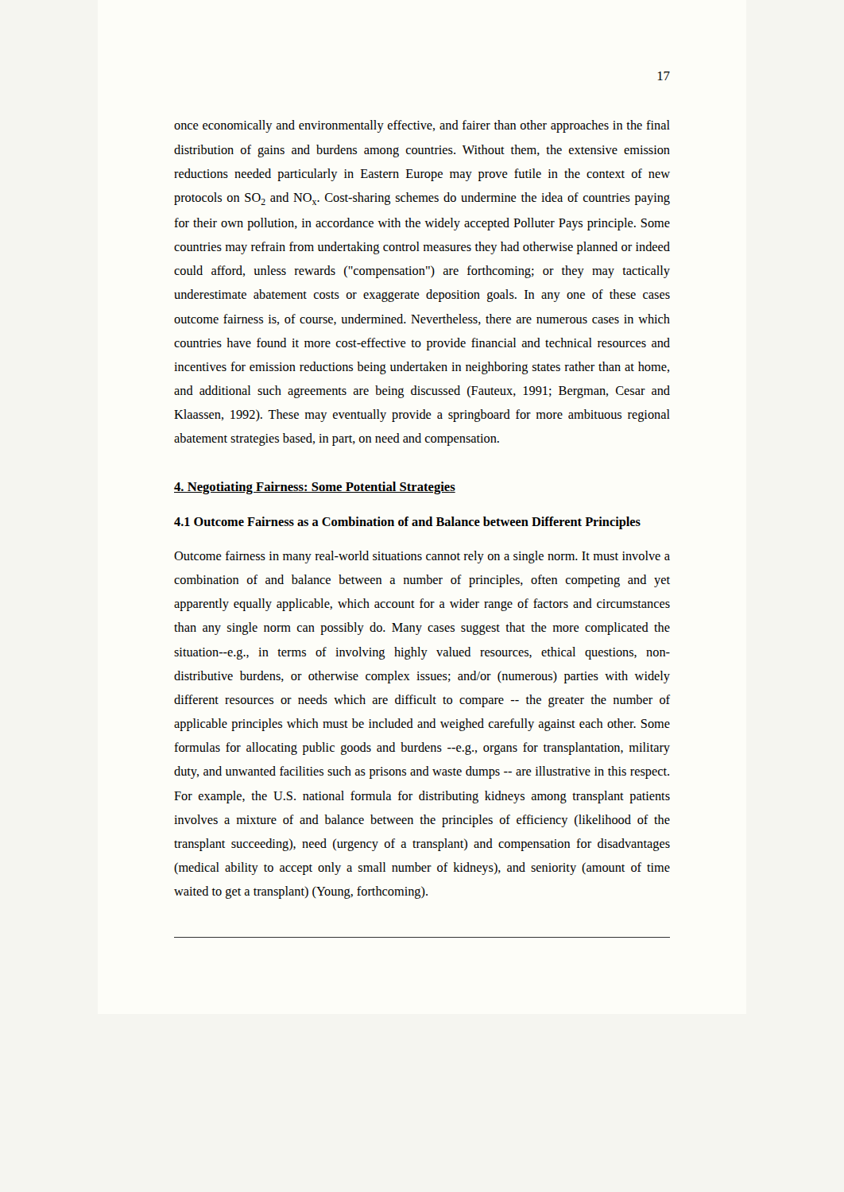17
once economically and environmentally effective, and fairer than other approaches in the final distribution of gains and burdens among countries. Without them, the extensive emission reductions needed particularly in Eastern Europe may prove futile in the context of new protocols on SO2 and NOx. Cost-sharing schemes do undermine the idea of countries paying for their own pollution, in accordance with the widely accepted Polluter Pays principle. Some countries may refrain from undertaking control measures they had otherwise planned or indeed could afford, unless rewards ("compensation") are forthcoming; or they may tactically underestimate abatement costs or exaggerate deposition goals. In any one of these cases outcome fairness is, of course, undermined. Nevertheless, there are numerous cases in which countries have found it more cost-effective to provide financial and technical resources and incentives for emission reductions being undertaken in neighboring states rather than at home, and additional such agreements are being discussed (Fauteux, 1991; Bergman, Cesar and Klaassen, 1992). These may eventually provide a springboard for more ambituous regional abatement strategies based, in part, on need and compensation.
4. Negotiating Fairness: Some Potential Strategies
4.1 Outcome Fairness as a Combination of and Balance between Different Principles
Outcome fairness in many real-world situations cannot rely on a single norm. It must involve a combination of and balance between a number of principles, often competing and yet apparently equally applicable, which account for a wider range of factors and circumstances than any single norm can possibly do. Many cases suggest that the more complicated the situation--e.g., in terms of involving highly valued resources, ethical questions, non-distributive burdens, or otherwise complex issues; and/or (numerous) parties with widely different resources or needs which are difficult to compare -- the greater the number of applicable principles which must be included and weighed carefully against each other. Some formulas for allocating public goods and burdens --e.g., organs for transplantation, military duty, and unwanted facilities such as prisons and waste dumps -- are illustrative in this respect. For example, the U.S. national formula for distributing kidneys among transplant patients involves a mixture of and balance between the principles of efficiency (likelihood of the transplant succeeding), need (urgency of a transplant) and compensation for disadvantages (medical ability to accept only a small number of kidneys), and seniority (amount of time waited to get a transplant) (Young, forthcoming).